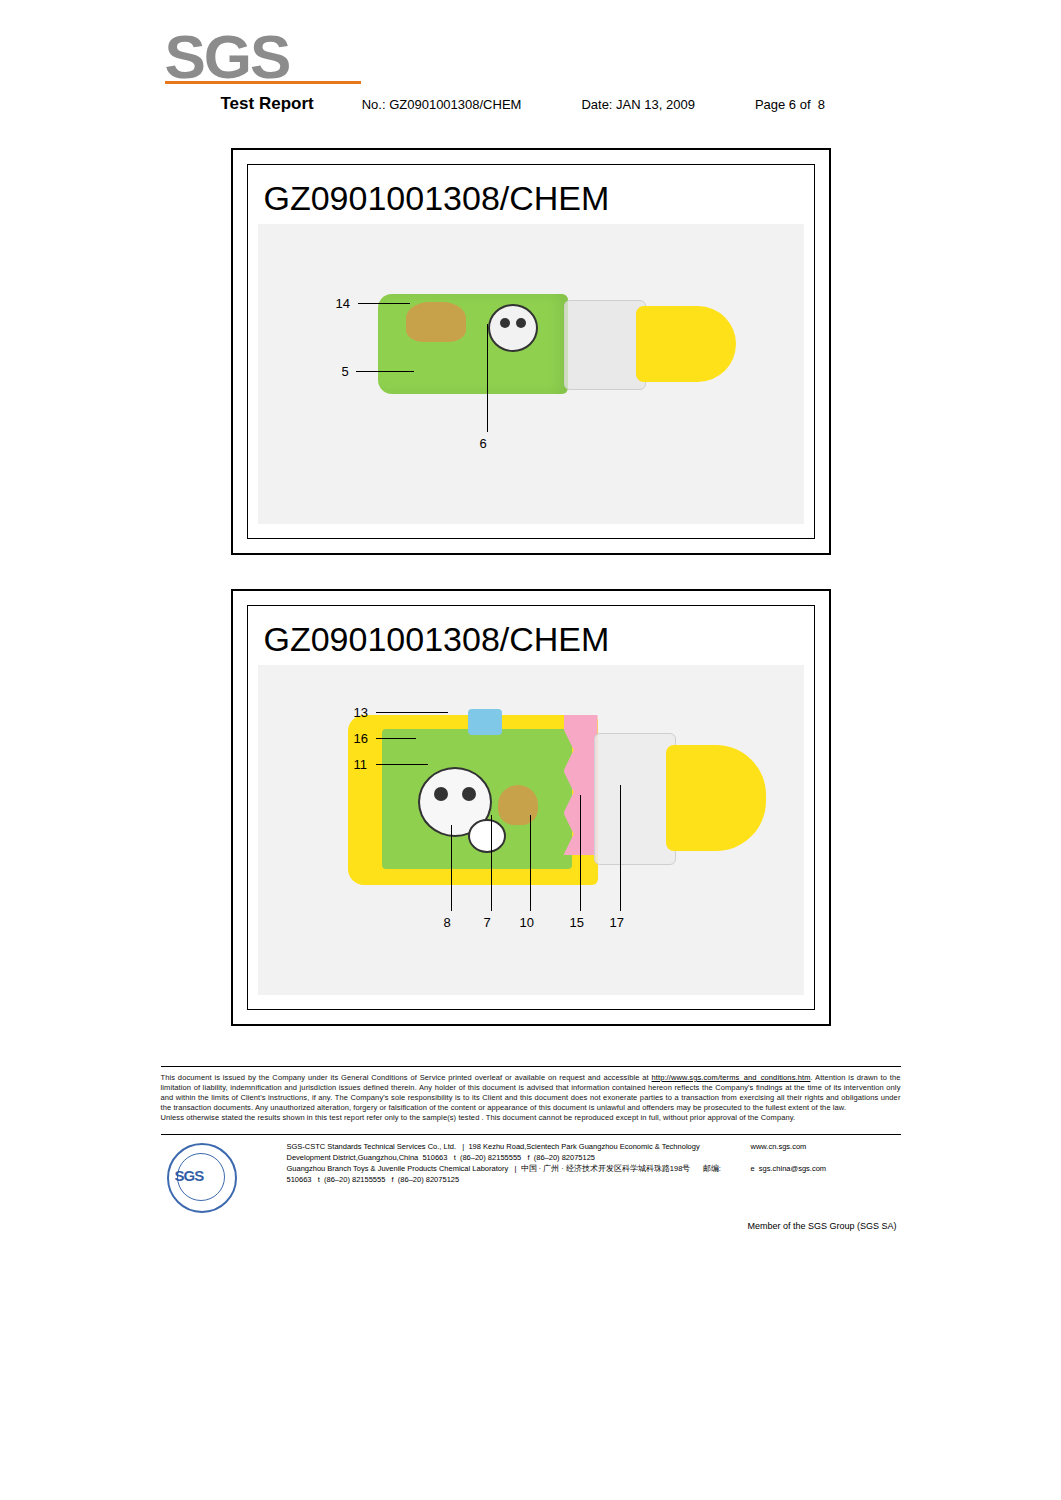SGS
Test Report No.: GZ0901001308/CHEM Date: JAN 13, 2009 Page 6 of 8
GZ0901001308/CHEM
14
5
6
GZ0901001308/CHEM
13
16
11
8
7
10
15
17
This document is issued by the Company under its General Conditions of Service printed overleaf or available on request and accessible at http://www.sgs.com/terms_and_conditions.htm. Attention is drawn to the limitation of liability, indemnification and jurisdiction issues defined therein. Any holder of this document is advised that information contained hereon reflects the Company's findings at the time of its intervention only and within the limits of Client's instructions, if any. The Company's sole responsibility is to its Client and this document does not exonerate parties to a transaction from exercising all their rights and obligations under the transaction documents. Any unauthorized alteration, forgery or falsification of the content or appearance of this document is unlawful and offenders may be prosecuted to the fullest extent of the law.
Unless otherwise stated the results shown in this test report refer only to the sample(s) tested . This document cannot be reproduced except in full, without prior approval of the Company.
SGS
SGS-CSTC Standards Technical Services Co., Ltd. | 198 Kezhu Road,Scientech Park Guangzhou Economic & Technology Development District,Guangzhou,China 510663 t (86–20) 82155555 f (86–20) 82075125
www.cn.sgs.com
Guangzhou Branch Toys & Juvenile Products Chemical Laboratory | 中国 · 广州 · 经济技术开发区科学城科珠路198号 邮编: 510663 t (86–20) 82155555 f (86–20) 82075125
e sgs.china@sgs.com
Member of the SGS Group (SGS SA)